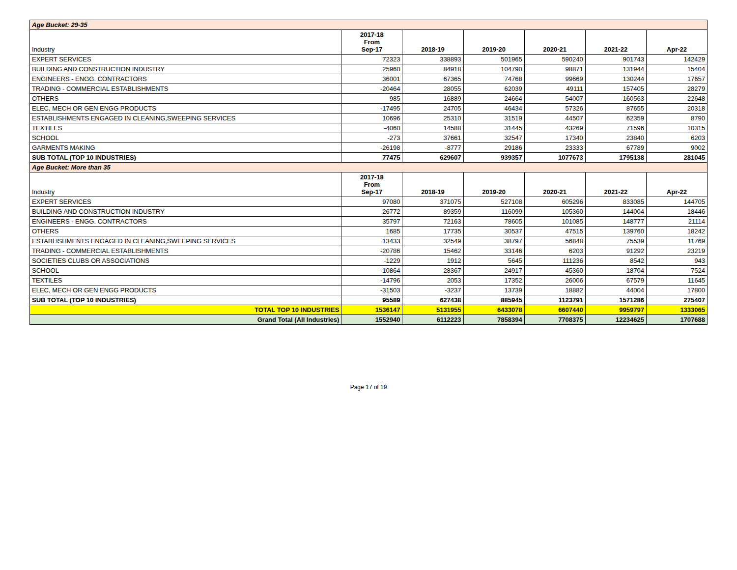| Age Bucket: 29-35 |
| Industry | 2017-18 From Sep-17 | 2018-19 | 2019-20 | 2020-21 | 2021-22 | Apr-22 |
| EXPERT SERVICES | 72323 | 338893 | 501965 | 590240 | 901743 | 142429 |
| BUILDING AND CONSTRUCTION INDUSTRY | 25960 | 84918 | 104790 | 98871 | 131944 | 15404 |
| ENGINEERS - ENGG. CONTRACTORS | 36001 | 67365 | 74768 | 99669 | 130244 | 17657 |
| TRADING - COMMERCIAL ESTABLISHMENTS | -20464 | 28055 | 62039 | 49111 | 157405 | 28279 |
| OTHERS | 985 | 16889 | 24664 | 54007 | 160563 | 22648 |
| ELEC, MECH OR GEN ENGG PRODUCTS | -17495 | 24705 | 46434 | 57326 | 87655 | 20318 |
| ESTABLISHMENTS ENGAGED IN CLEANING,SWEEPING SERVICES | 10696 | 25310 | 31519 | 44507 | 62359 | 8790 |
| TEXTILES | -4060 | 14588 | 31445 | 43269 | 71596 | 10315 |
| SCHOOL | -273 | 37661 | 32547 | 17340 | 23840 | 6203 |
| GARMENTS MAKING | -26198 | -8777 | 29186 | 23333 | 67789 | 9002 |
| SUB TOTAL (TOP 10 INDUSTRIES) | 77475 | 629607 | 939357 | 1077673 | 1795138 | 281045 |
| Age Bucket: More than 35 |
| Industry | 2017-18 From Sep-17 | 2018-19 | 2019-20 | 2020-21 | 2021-22 | Apr-22 |
| EXPERT SERVICES | 97080 | 371075 | 527108 | 605296 | 833085 | 144705 |
| BUILDING AND CONSTRUCTION INDUSTRY | 26772 | 89359 | 116099 | 105360 | 144004 | 18446 |
| ENGINEERS - ENGG. CONTRACTORS | 35797 | 72163 | 78605 | 101085 | 148777 | 21114 |
| OTHERS | 1685 | 17735 | 30537 | 47515 | 139760 | 18242 |
| ESTABLISHMENTS ENGAGED IN CLEANING,SWEEPING SERVICES | 13433 | 32549 | 38797 | 56848 | 75539 | 11769 |
| TRADING - COMMERCIAL ESTABLISHMENTS | -20786 | 15462 | 33146 | 6203 | 91292 | 23219 |
| SOCIETIES CLUBS OR ASSOCIATIONS | -1229 | 1912 | 5645 | 111236 | 8542 | 943 |
| SCHOOL | -10864 | 28367 | 24917 | 45360 | 18704 | 7524 |
| TEXTILES | -14796 | 2053 | 17352 | 26006 | 67579 | 11645 |
| ELEC, MECH OR GEN ENGG PRODUCTS | -31503 | -3237 | 13739 | 18882 | 44004 | 17800 |
| SUB TOTAL (TOP 10 INDUSTRIES) | 95589 | 627438 | 885945 | 1123791 | 1571286 | 275407 |
| TOTAL TOP 10 INDUSTRIES | 1536147 | 5131955 | 6433078 | 6607440 | 9959797 | 1333065 |
| Grand Total (All Industries) | 1552940 | 6112223 | 7858394 | 7708375 | 12234625 | 1707688 |
Page 17 of 19